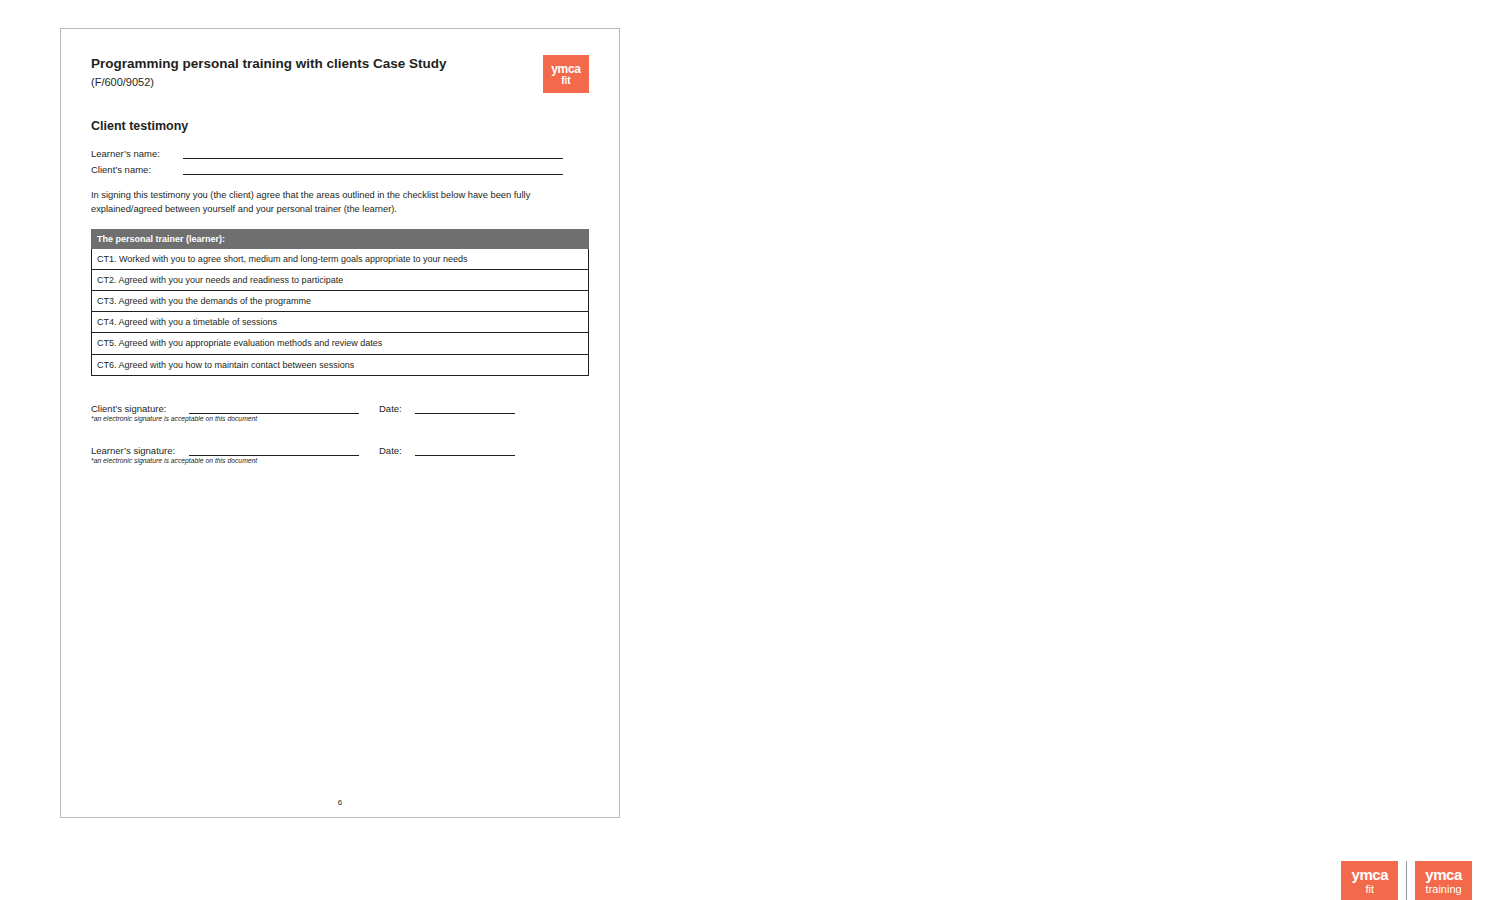Programming personal training with clients Case Study (F/600/9052)
ymca fit
Client testimony
Learner’s name:
Client’s name:
In signing this testimony you (the client) agree that the areas outlined in the checklist below have been fully explained/agreed between yourself and your personal trainer (the learner).
| The personal trainer (learner): |
| --- |
| CT1. Worked with you to agree short, medium and long-term goals appropriate to your needs |
| CT2. Agreed with you your needs and readiness to participate |
| CT3. Agreed with you the demands of the programme |
| CT4. Agreed with you a timetable of sessions |
| CT5. Agreed with you appropriate evaluation methods and review dates |
| CT6. Agreed with you how to maintain contact between sessions |
Client’s signature: Date:
*an electronic signature is acceptable on this document
Learner’s signature: Date:
*an electronic signature is acceptable on this document
6
ymca fit
ymca training